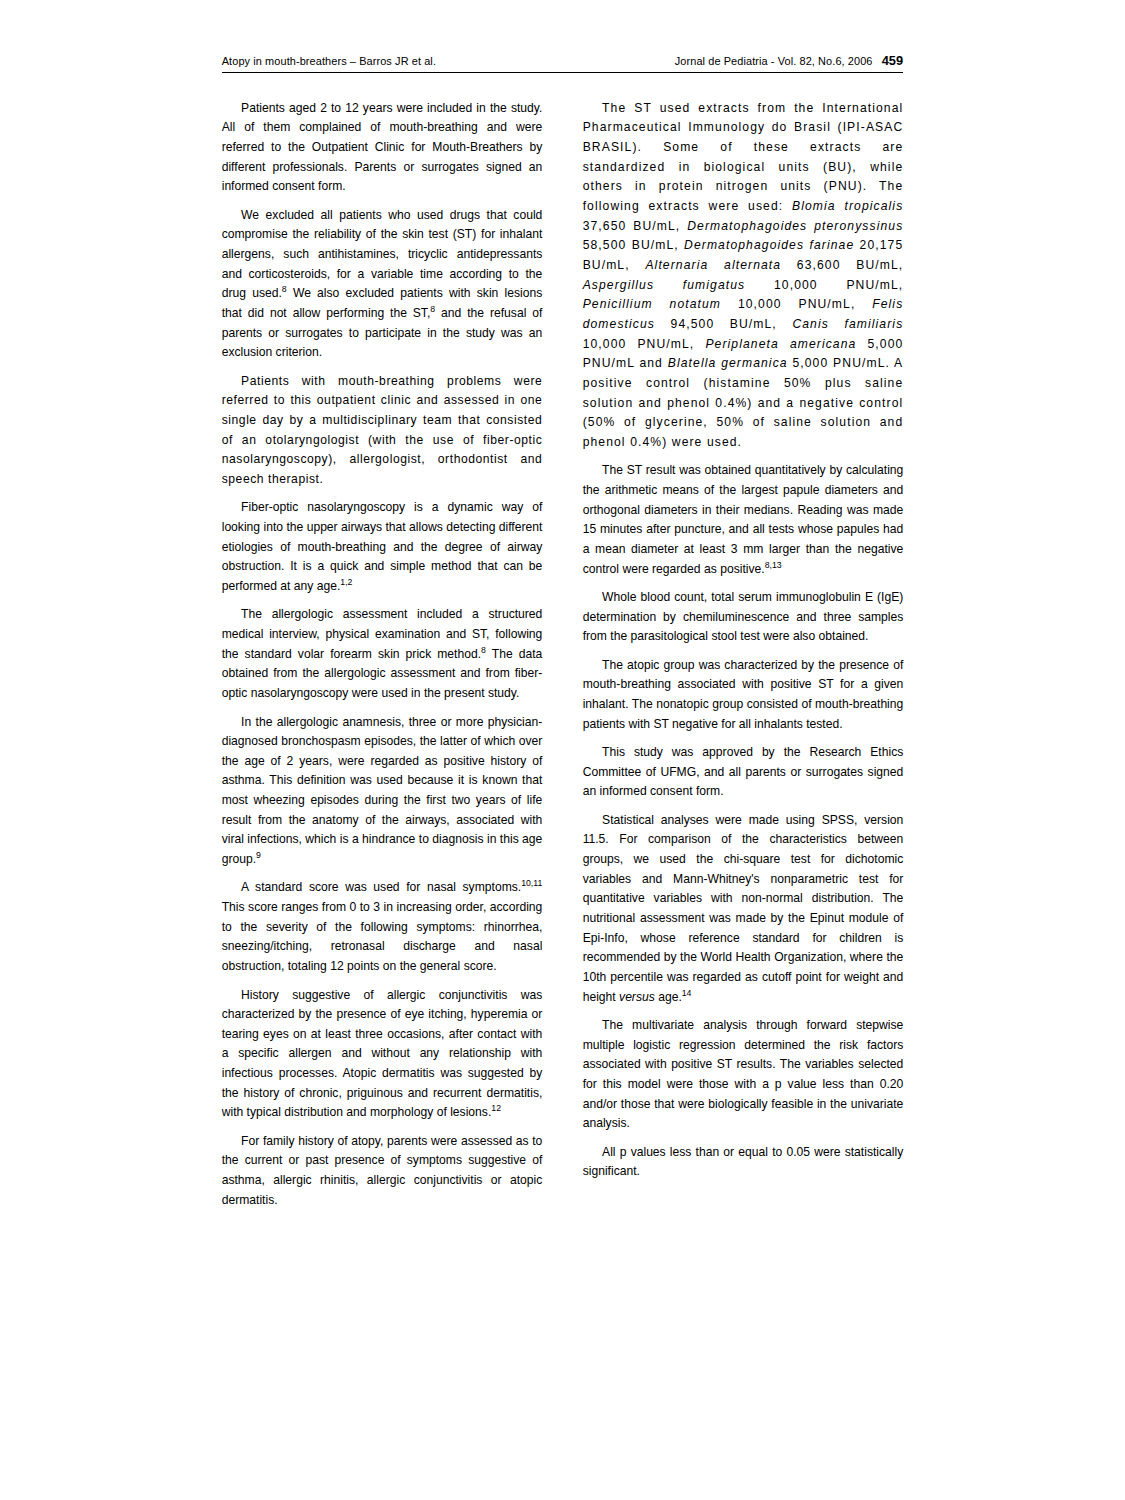Atopy in mouth-breathers – Barros JR et al.
Jornal de Pediatria - Vol. 82, No.6, 2006 459
Patients aged 2 to 12 years were included in the study. All of them complained of mouth-breathing and were referred to the Outpatient Clinic for Mouth-Breathers by different professionals. Parents or surrogates signed an informed consent form.
We excluded all patients who used drugs that could compromise the reliability of the skin test (ST) for inhalant allergens, such antihistamines, tricyclic antidepressants and corticosteroids, for a variable time according to the drug used.8 We also excluded patients with skin lesions that did not allow performing the ST,8 and the refusal of parents or surrogates to participate in the study was an exclusion criterion.
Patients with mouth-breathing problems were referred to this outpatient clinic and assessed in one single day by a multidisciplinary team that consisted of an otolaryngologist (with the use of fiber-optic nasolaryngoscopy), allergologist, orthodontist and speech therapist.
Fiber-optic nasolaryngoscopy is a dynamic way of looking into the upper airways that allows detecting different etiologies of mouth-breathing and the degree of airway obstruction. It is a quick and simple method that can be performed at any age.1,2
The allergologic assessment included a structured medical interview, physical examination and ST, following the standard volar forearm skin prick method.8 The data obtained from the allergologic assessment and from fiber-optic nasolaryngoscopy were used in the present study.
In the allergologic anamnesis, three or more physician-diagnosed bronchospasm episodes, the latter of which over the age of 2 years, were regarded as positive history of asthma. This definition was used because it is known that most wheezing episodes during the first two years of life result from the anatomy of the airways, associated with viral infections, which is a hindrance to diagnosis in this age group.9
A standard score was used for nasal symptoms.10,11 This score ranges from 0 to 3 in increasing order, according to the severity of the following symptoms: rhinorrhea, sneezing/itching, retronasal discharge and nasal obstruction, totaling 12 points on the general score.
History suggestive of allergic conjunctivitis was characterized by the presence of eye itching, hyperemia or tearing eyes on at least three occasions, after contact with a specific allergen and without any relationship with infectious processes. Atopic dermatitis was suggested by the history of chronic, priguinous and recurrent dermatitis, with typical distribution and morphology of lesions.12
For family history of atopy, parents were assessed as to the current or past presence of symptoms suggestive of asthma, allergic rhinitis, allergic conjunctivitis or atopic dermatitis.
The ST used extracts from the International Pharmaceutical Immunology do Brasil (IPI-ASAC BRASIL). Some of these extracts are standardized in biological units (BU), while others in protein nitrogen units (PNU). The following extracts were used: Blomia tropicalis 37,650 BU/mL, Dermatophagoides pteronyssinus 58,500 BU/mL, Dermatophagoides farinae 20,175 BU/mL, Alternaria alternata 63,600 BU/mL, Aspergillus fumigatus 10,000 PNU/mL, Penicillium notatum 10,000 PNU/mL, Felis domesticus 94,500 BU/mL, Canis familiaris 10,000 PNU/mL, Periplaneta americana 5,000 PNU/mL and Blatella germanica 5,000 PNU/mL. A positive control (histamine 50% plus saline solution and phenol 0.4%) and a negative control (50% of glycerine, 50% of saline solution and phenol 0.4%) were used.
The ST result was obtained quantitatively by calculating the arithmetic means of the largest papule diameters and orthogonal diameters in their medians. Reading was made 15 minutes after puncture, and all tests whose papules had a mean diameter at least 3 mm larger than the negative control were regarded as positive.8,13
Whole blood count, total serum immunoglobulin E (IgE) determination by chemiluminescence and three samples from the parasitological stool test were also obtained.
The atopic group was characterized by the presence of mouth-breathing associated with positive ST for a given inhalant. The nonatopic group consisted of mouth-breathing patients with ST negative for all inhalants tested.
This study was approved by the Research Ethics Committee of UFMG, and all parents or surrogates signed an informed consent form.
Statistical analyses were made using SPSS, version 11.5. For comparison of the characteristics between groups, we used the chi-square test for dichotomic variables and Mann-Whitney's nonparametric test for quantitative variables with non-normal distribution. The nutritional assessment was made by the Epinut module of Epi-Info, whose reference standard for children is recommended by the World Health Organization, where the 10th percentile was regarded as cutoff point for weight and height versus age.14
The multivariate analysis through forward stepwise multiple logistic regression determined the risk factors associated with positive ST results. The variables selected for this model were those with a p value less than 0.20 and/or those that were biologically feasible in the univariate analysis.
All p values less than or equal to 0.05 were statistically significant.